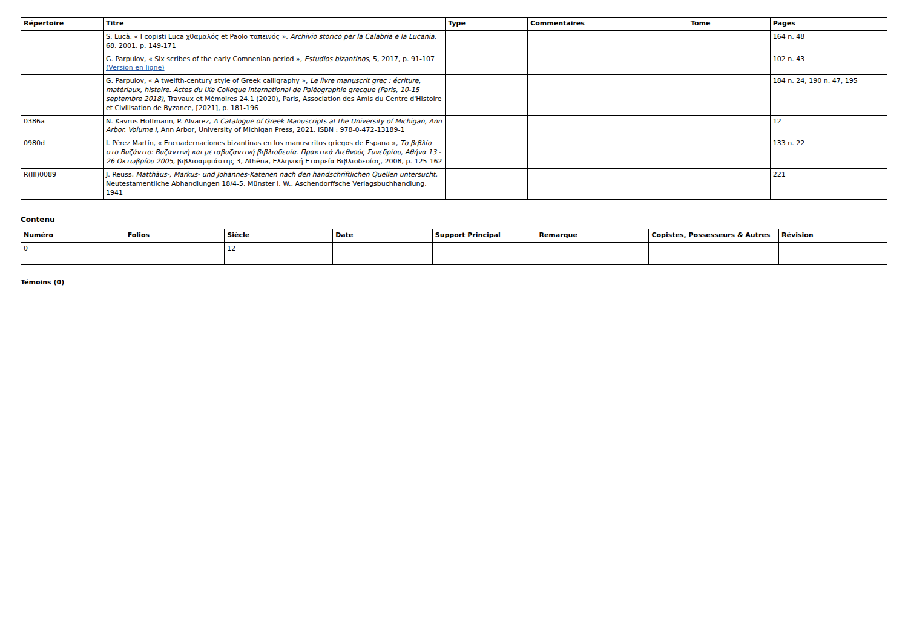| Répertoire | Titre | Type | Commentaires | Tome | Pages |
| --- | --- | --- | --- | --- | --- |
| | S. Lucà, « I copisti Luca χθαμαλός et Paolo ταπεινός », Archivio storico per la Calabria e la Lucania , 68, 2001, p. 149-171 | | | | 164 n. 48 |
| | G. Parpulov, « Six scribes of the early Comnenian period », Estudios bizantinos , 5, 2017, p. 91-107 (Version en ligne) | | | | 102 n. 43 |
| | G. Parpulov, « A twelfth-century style of Greek calligraphy », Le livre manuscrit grec : écriture, matériaux, histoire. Actes du IXe Colloque international de Paléographie grecque (Paris, 10-15 septembre 2018) , Travaux et Mémoires 24.1 (2020), Paris, Association des Amis du Centre d'Histoire et Civilisation de Byzance, [2021], p. 181-196 | | | | 184 n. 24, 190 n. 47, 195 |
| 0386a | N. Kavrus-Hoffmann, P. Alvarez, A Catalogue of Greek Manuscripts at the University of Michigan, Ann Arbor. Volume I , Ann Arbor, University of Michigan Press, 2021. ISBN : 978-0-472-13189-1 | | | | 12 |
| 0980d | I. Pérez Martín, « Encuadernaciones bizantinas en los manuscritos griegos de Espana », Το βιβλίο στο Βυζάντιο: Βυζαντινή και μεταβυζαντινή βιβλιοδεσία. Πρακτικά Διεθνούς Συνεδρίου, Αθήνα 13 - 26 Οκτωβρίου 2005 , βιβλιοαμφιάστης 3, Athêna, Ελληνική Εταιρεία Βιβλιοδεσίας, 2008, p. 125-162 | | | | 133 n. 22 |
| R(III)0089 | J. Reuss, Matthäus-, Markus- und Johannes-Katenen nach den handschriftlichen Quellen untersucht , Neutestamentliche Abhandlungen 18/4-5, Münster i. W., Aschendorffsche Verlagsbuchhandlung, 1941 | | | | 221 |
Contenu
| Numéro | Folios | Siècle | Date | Support Principal | Remarque | Copistes, Possesseurs & Autres | Révision |
| --- | --- | --- | --- | --- | --- | --- | --- |
| 0 | | 12 | | | | | |
Témoins (0)